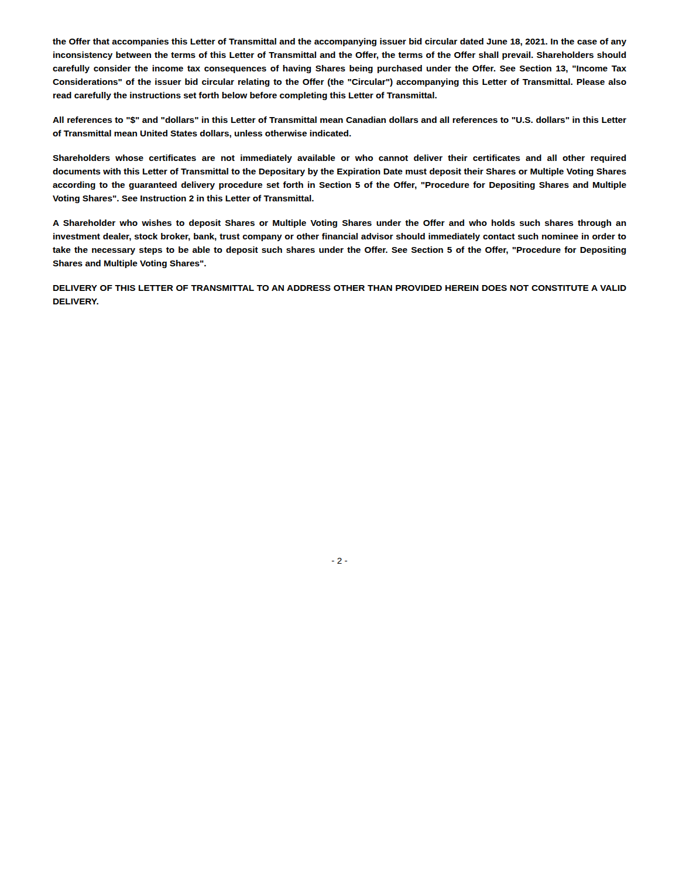the Offer that accompanies this Letter of Transmittal and the accompanying issuer bid circular dated June 18, 2021. In the case of any inconsistency between the terms of this Letter of Transmittal and the Offer, the terms of the Offer shall prevail. Shareholders should carefully consider the income tax consequences of having Shares being purchased under the Offer. See Section 13, "Income Tax Considerations" of the issuer bid circular relating to the Offer (the "Circular") accompanying this Letter of Transmittal. Please also read carefully the instructions set forth below before completing this Letter of Transmittal.
All references to "$" and "dollars" in this Letter of Transmittal mean Canadian dollars and all references to "U.S. dollars" in this Letter of Transmittal mean United States dollars, unless otherwise indicated.
Shareholders whose certificates are not immediately available or who cannot deliver their certificates and all other required documents with this Letter of Transmittal to the Depositary by the Expiration Date must deposit their Shares or Multiple Voting Shares according to the guaranteed delivery procedure set forth in Section 5 of the Offer, "Procedure for Depositing Shares and Multiple Voting Shares". See Instruction 2 in this Letter of Transmittal.
A Shareholder who wishes to deposit Shares or Multiple Voting Shares under the Offer and who holds such shares through an investment dealer, stock broker, bank, trust company or other financial advisor should immediately contact such nominee in order to take the necessary steps to be able to deposit such shares under the Offer. See Section 5 of the Offer, "Procedure for Depositing Shares and Multiple Voting Shares".
DELIVERY OF THIS LETTER OF TRANSMITTAL TO AN ADDRESS OTHER THAN PROVIDED HEREIN DOES NOT CONSTITUTE A VALID DELIVERY.
- 2 -